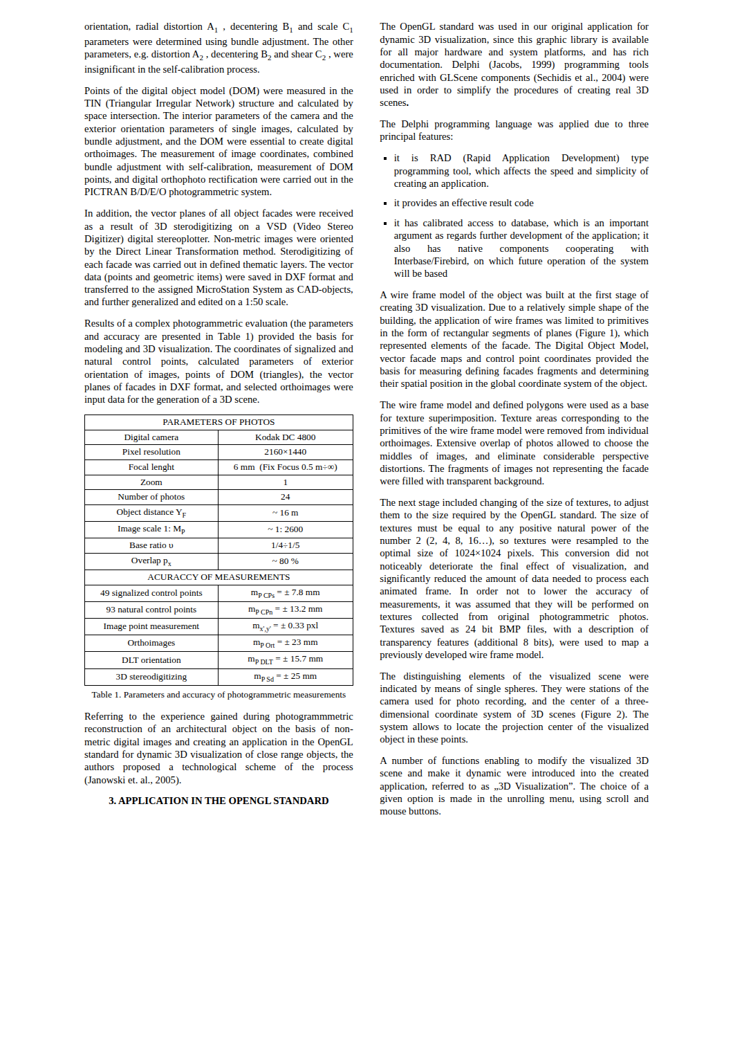orientation, radial distortion A1 , decentering B1 and scale C1 parameters were determined using bundle adjustment. The other parameters, e.g. distortion A2 , decentering B2 and shear C2 , were insignificant in the self-calibration process.
Points of the digital object model (DOM) were measured in the TIN (Triangular Irregular Network) structure and calculated by space intersection. The interior parameters of the camera and the exterior orientation parameters of single images, calculated by bundle adjustment, and the DOM were essential to create digital orthoimages. The measurement of image coordinates, combined bundle adjustment with self-calibration, measurement of DOM points, and digital orthophoto rectification were carried out in the PICTRAN B/D/E/O photogrammetric system.
In addition, the vector planes of all object facades were received as a result of 3D sterodigitizing on a VSD (Video Stereo Digitizer) digital stereoplotter. Non-metric images were oriented by the Direct Linear Transformation method. Sterodigitizing of each facade was carried out in defined thematic layers. The vector data (points and geometric items) were saved in DXF format and transferred to the assigned MicroStation System as CAD-objects, and further generalized and edited on a 1:50 scale.
Results of a complex photogrammetric evaluation (the parameters and accuracy are presented in Table 1) provided the basis for modeling and 3D visualization. The coordinates of signalized and natural control points, calculated parameters of exterior orientation of images, points of DOM (triangles), the vector planes of facades in DXF format, and selected orthoimages were input data for the generation of a 3D scene.
| PARAMETERS OF PHOTOS |
| Digital camera | Kodak DC 4800 |
| Pixel resolution | 2160×1440 |
| Focal lenght | 6 mm (Fix Focus 0.5 m÷∞) |
| Zoom | 1 |
| Number of photos | 24 |
| Object distance Y F | ~ 16 m |
| Image scale 1: M P | ~ 1: 2600 |
| Base ratio υ | 1/4÷1/5 |
| Overlap p x | ~ 80 % |
| ACURACCY OF MEASUREMENTS |
| 49 signalized control points | m P CPs = ± 7.8 mm |
| 93 natural control points | m P CPn = ± 13.2 mm |
| Image point measurement | m x',y' = ± 0.33 pxl |
| Orthoimages | m P Ort = ± 23 mm |
| DLT orientation | m P DLT = ± 15.7 mm |
| 3D stereodigitizing | m P Sd = ± 25 mm |
Table 1. Parameters and accuracy of photogrammetric measurements
Referring to the experience gained during photogrammmetric reconstruction of an architectural object on the basis of non-metric digital images and creating an application in the OpenGL standard for dynamic 3D visualization of close range objects, the authors proposed a technological scheme of the process (Janowski et. al., 2005).
3. Application in the OpenGL standard
The OpenGL standard was used in our original application for dynamic 3D visualization, since this graphic library is available for all major hardware and system platforms, and has rich documentation. Delphi (Jacobs, 1999) programming tools enriched with GLScene components (Sechidis et al., 2004) were used in order to simplify the procedures of creating real 3D scenes.
The Delphi programming language was applied due to three principal features:
it is RAD (Rapid Application Development) type programming tool, which affects the speed and simplicity of creating an application.
it provides an effective result code
it has calibrated access to database, which is an important argument as regards further development of the application; it also has native components cooperating with Interbase/Firebird, on which future operation of the system will be based
A wire frame model of the object was built at the first stage of creating 3D visualization. Due to a relatively simple shape of the building, the application of wire frames was limited to primitives in the form of rectangular segments of planes (Figure 1), which represented elements of the facade. The Digital Object Model, vector facade maps and control point coordinates provided the basis for measuring defining facades fragments and determining their spatial position in the global coordinate system of the object.
The wire frame model and defined polygons were used as a base for texture superimposition. Texture areas corresponding to the primitives of the wire frame model were removed from individual orthoimages. Extensive overlap of photos allowed to choose the middles of images, and eliminate considerable perspective distortions. The fragments of images not representing the facade were filled with transparent background.
The next stage included changing of the size of textures, to adjust them to the size required by the OpenGL standard. The size of textures must be equal to any positive natural power of the number 2 (2, 4, 8, 16…), so textures were resampled to the optimal size of 1024×1024 pixels. This conversion did not noticeably deteriorate the final effect of visualization, and significantly reduced the amount of data needed to process each animated frame. In order not to lower the accuracy of measurements, it was assumed that they will be performed on textures collected from original photogrammetric photos. Textures saved as 24 bit BMP files, with a description of transparency features (additional 8 bits), were used to map a previously developed wire frame model.
The distinguishing elements of the visualized scene were indicated by means of single spheres. They were stations of the camera used for photo recording, and the center of a three-dimensional coordinate system of 3D scenes (Figure 2). The system allows to locate the projection center of the visualized object in these points.
A number of functions enabling to modify the visualized 3D scene and make it dynamic were introduced into the created application, referred to as „3D Visualization”. The choice of a given option is made in the unrolling menu, using scroll and mouse buttons.